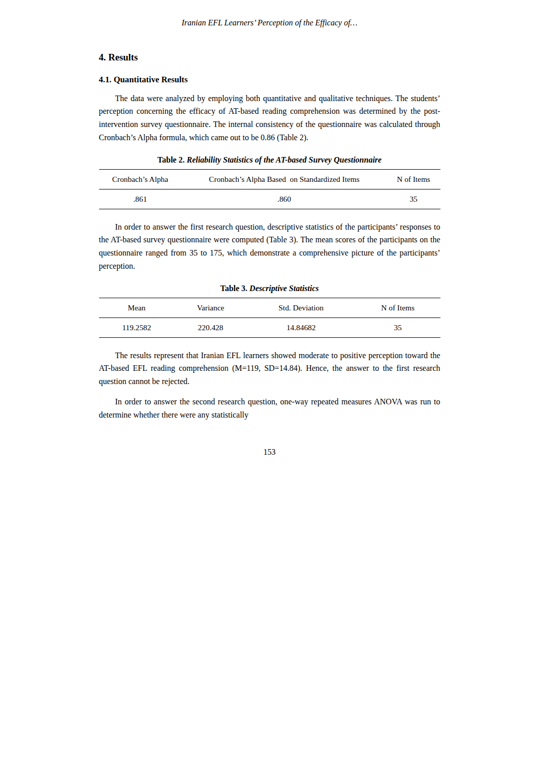Iranian EFL Learners’ Perception of the Efficacy of…
4. Results
4.1. Quantitative Results
The data were analyzed by employing both quantitative and qualitative techniques. The students’ perception concerning the efficacy of AT-based reading comprehension was determined by the post-intervention survey questionnaire. The internal consistency of the questionnaire was calculated through Cronbach’s Alpha formula, which came out to be 0.86 (Table 2).
Table 2. Reliability Statistics of the AT-based Survey Questionnaire
| Cronbach’s Alpha | Cronbach’s Alpha Based on Standardized Items | N of Items |
| --- | --- | --- |
| .861 | .860 | 35 |
In order to answer the first research question, descriptive statistics of the participants’ responses to the AT-based survey questionnaire were computed (Table 3). The mean scores of the participants on the questionnaire ranged from 35 to 175, which demonstrate a comprehensive picture of the participants’ perception.
Table 3. Descriptive Statistics
| Mean | Variance | Std. Deviation | N of Items |
| --- | --- | --- | --- |
| 119.2582 | 220.428 | 14.84682 | 35 |
The results represent that Iranian EFL learners showed moderate to positive perception toward the AT-based EFL reading comprehension (M=119, SD=14.84). Hence, the answer to the first research question cannot be rejected.
In order to answer the second research question, one-way repeated measures ANOVA was run to determine whether there were any statistically
153